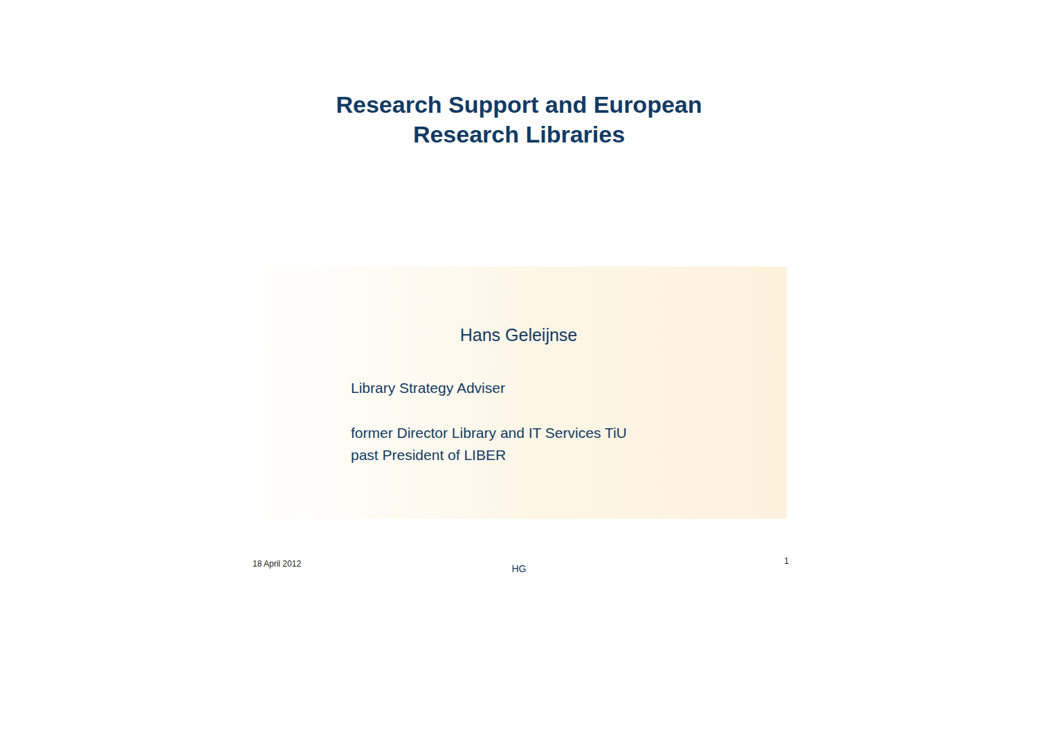Research Support and European
Research Libraries
Hans Geleijnse
Library Strategy Adviser
former Director Library and IT Services TiU
past President of LIBER
18 April 2012 HG 1